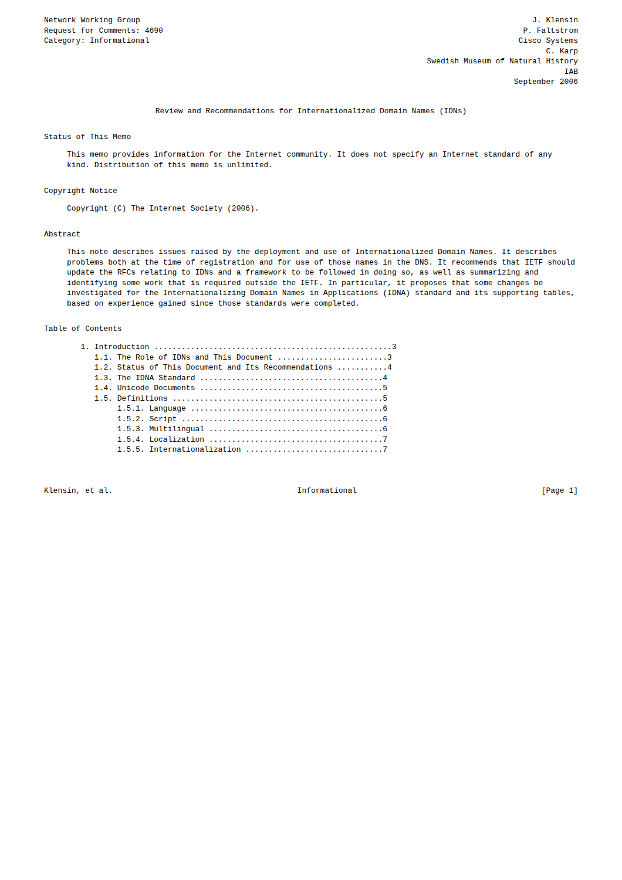| Network Working Group Request for Comments: 4690 Category: Informational | J. Klensin P. Faltstrom Cisco Systems C. Karp Swedish Museum of Natural History IAB September 2006 |
Review and Recommendations for Internationalized Domain Names (IDNs)
Status of This Memo
This memo provides information for the Internet community. It does not specify an Internet standard of any kind. Distribution of this memo is unlimited.
Copyright Notice
Copyright (C) The Internet Society (2006).
Abstract
This note describes issues raised by the deployment and use of Internationalized Domain Names. It describes problems both at the time of registration and for use of those names in the DNS. It recommends that IETF should update the RFCs relating to IDNs and a framework to be followed in doing so, as well as summarizing and identifying some work that is required outside the IETF. In particular, it proposes that some changes be investigated for the Internationalizing Domain Names in Applications (IDNA) standard and its supporting tables, based on experience gained since those standards were completed.
Table of Contents
   1. Introduction ....................................................3
      1.1. The Role of IDNs and This Document ........................3
      1.2. Status of This Document and Its Recommendations ...........4
      1.3. The IDNA Standard ........................................4
      1.4. Unicode Documents ........................................5
      1.5. Definitions ..............................................5
           1.5.1. Language ..........................................6
           1.5.2. Script ............................................6
           1.5.3. Multilingual ......................................6
           1.5.4. Localization ......................................7
           1.5.5. Internationalization ..............................7
Klensin, et al. Informational [Page 1]